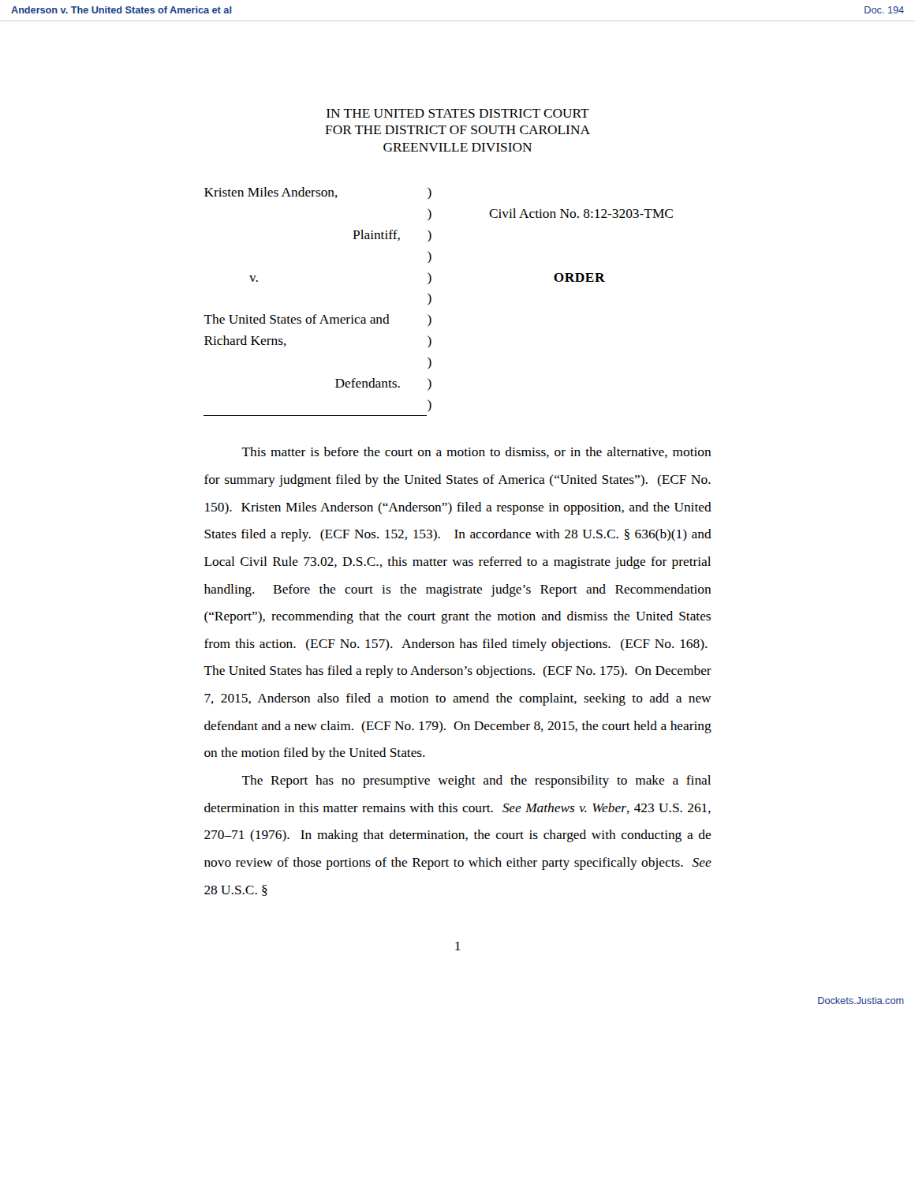Anderson v. The United States of America et al Doc. 194
IN THE UNITED STATES DISTRICT COURT
FOR THE DISTRICT OF SOUTH CAROLINA
GREENVILLE DIVISION
| Kristen Miles Anderson, | ) | |
| | ) | Civil Action No. 8:12-3203-TMC |
| Plaintiff, | ) | |
| | ) | |
| v. | ) | ORDER |
| | ) | |
| The United States of America and | ) | |
| Richard Kerns, | ) | |
| | ) | |
| Defendants. | ) | |
| | ) | |
This matter is before the court on a motion to dismiss, or in the alternative, motion for summary judgment filed by the United States of America (“United States”). (ECF No. 150). Kristen Miles Anderson (“Anderson”) filed a response in opposition, and the United States filed a reply. (ECF Nos. 152, 153). In accordance with 28 U.S.C. § 636(b)(1) and Local Civil Rule 73.02, D.S.C., this matter was referred to a magistrate judge for pretrial handling. Before the court is the magistrate judge’s Report and Recommendation (“Report”), recommending that the court grant the motion and dismiss the United States from this action. (ECF No. 157). Anderson has filed timely objections. (ECF No. 168). The United States has filed a reply to Anderson’s objections. (ECF No. 175). On December 7, 2015, Anderson also filed a motion to amend the complaint, seeking to add a new defendant and a new claim. (ECF No. 179). On December 8, 2015, the court held a hearing on the motion filed by the United States.
The Report has no presumptive weight and the responsibility to make a final determination in this matter remains with this court. See Mathews v. Weber, 423 U.S. 261, 270–71 (1976). In making that determination, the court is charged with conducting a de novo review of those portions of the Report to which either party specifically objects. See 28 U.S.C. §
1
Dockets.Justia.com